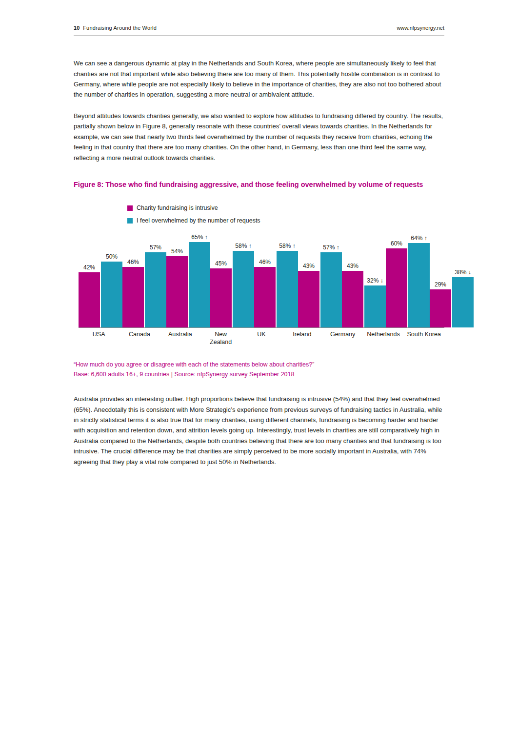10 Fundraising Around the World
www.nfpsynergy.net
We can see a dangerous dynamic at play in the Netherlands and South Korea, where people are simultaneously likely to feel that charities are not that important while also believing there are too many of them. This potentially hostile combination is in contrast to Germany, where while people are not especially likely to believe in the importance of charities, they are also not too bothered about the number of charities in operation, suggesting a more neutral or ambivalent attitude.
Beyond attitudes towards charities generally, we also wanted to explore how attitudes to fundraising differed by country. The results, partially shown below in Figure 8, generally resonate with these countries’ overall views towards charities. In the Netherlands for example, we can see that nearly two thirds feel overwhelmed by the number of requests they receive from charities, echoing the feeling in that country that there are too many charities. On the other hand, in Germany, less than one third feel the same way, reflecting a more neutral outlook towards charities.
Figure 8: Those who find fundraising aggressive, and those feeling overwhelmed by volume of requests
Charity fundraising is intrusive
I feel overwhelmed by the number of requests
42%
50%
46%
57%
54%
65% ↑
45%
58% ↑
46%
58% ↑
43%
57% ↑
43%
32% ↓
60%
64% ↑
29%
38% ↓
USA
Canada
Australia
New
Zealand
UK
Ireland
Germany
Netherlands
South Korea
“How much do you agree or disagree with each of the statements below about charities?” Base: 6,600 adults 16+, 9 countries | Source: nfpSynergy survey September 2018
Australia provides an interesting outlier. High proportions believe that fundraising is intrusive (54%) and that they feel overwhelmed (65%). Anecdotally this is consistent with More Strategic’s experience from previous surveys of fundraising tactics in Australia, while in strictly statistical terms it is also true that for many charities, using different channels, fundraising is becoming harder and harder with acquisition and retention down, and attrition levels going up. Interestingly, trust levels in charities are still comparatively high in Australia compared to the Netherlands, despite both countries believing that there are too many charities and that fundraising is too intrusive. The crucial difference may be that charities are simply perceived to be more socially important in Australia, with 74% agreeing that they play a vital role compared to just 50% in Netherlands.